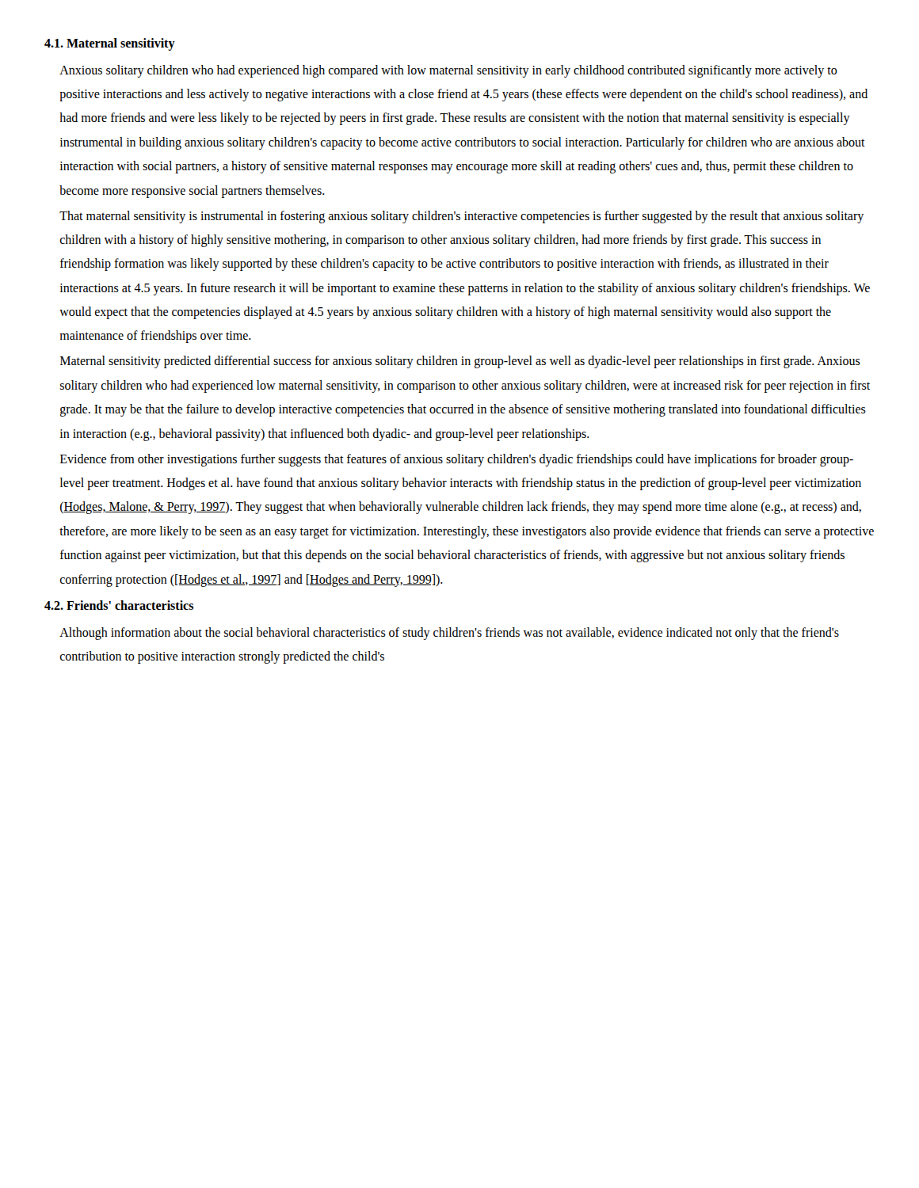4.1. Maternal sensitivity
Anxious solitary children who had experienced high compared with low maternal sensitivity in early childhood contributed significantly more actively to positive interactions and less actively to negative interactions with a close friend at 4.5 years (these effects were dependent on the child's school readiness), and had more friends and were less likely to be rejected by peers in first grade. These results are consistent with the notion that maternal sensitivity is especially instrumental in building anxious solitary children's capacity to become active contributors to social interaction. Particularly for children who are anxious about interaction with social partners, a history of sensitive maternal responses may encourage more skill at reading others' cues and, thus, permit these children to become more responsive social partners themselves.
That maternal sensitivity is instrumental in fostering anxious solitary children's interactive competencies is further suggested by the result that anxious solitary children with a history of highly sensitive mothering, in comparison to other anxious solitary children, had more friends by first grade. This success in friendship formation was likely supported by these children's capacity to be active contributors to positive interaction with friends, as illustrated in their interactions at 4.5 years. In future research it will be important to examine these patterns in relation to the stability of anxious solitary children's friendships. We would expect that the competencies displayed at 4.5 years by anxious solitary children with a history of high maternal sensitivity would also support the maintenance of friendships over time.
Maternal sensitivity predicted differential success for anxious solitary children in group-level as well as dyadic-level peer relationships in first grade. Anxious solitary children who had experienced low maternal sensitivity, in comparison to other anxious solitary children, were at increased risk for peer rejection in first grade. It may be that the failure to develop interactive competencies that occurred in the absence of sensitive mothering translated into foundational difficulties in interaction (e.g., behavioral passivity) that influenced both dyadic- and group-level peer relationships.
Evidence from other investigations further suggests that features of anxious solitary children's dyadic friendships could have implications for broader group-level peer treatment. Hodges et al. have found that anxious solitary behavior interacts with friendship status in the prediction of group-level peer victimization (Hodges, Malone, & Perry, 1997). They suggest that when behaviorally vulnerable children lack friends, they may spend more time alone (e.g., at recess) and, therefore, are more likely to be seen as an easy target for victimization. Interestingly, these investigators also provide evidence that friends can serve a protective function against peer victimization, but that this depends on the social behavioral characteristics of friends, with aggressive but not anxious solitary friends conferring protection ([Hodges et al., 1997] and [Hodges and Perry, 1999]).
4.2. Friends' characteristics
Although information about the social behavioral characteristics of study children's friends was not available, evidence indicated not only that the friend's contribution to positive interaction strongly predicted the child's